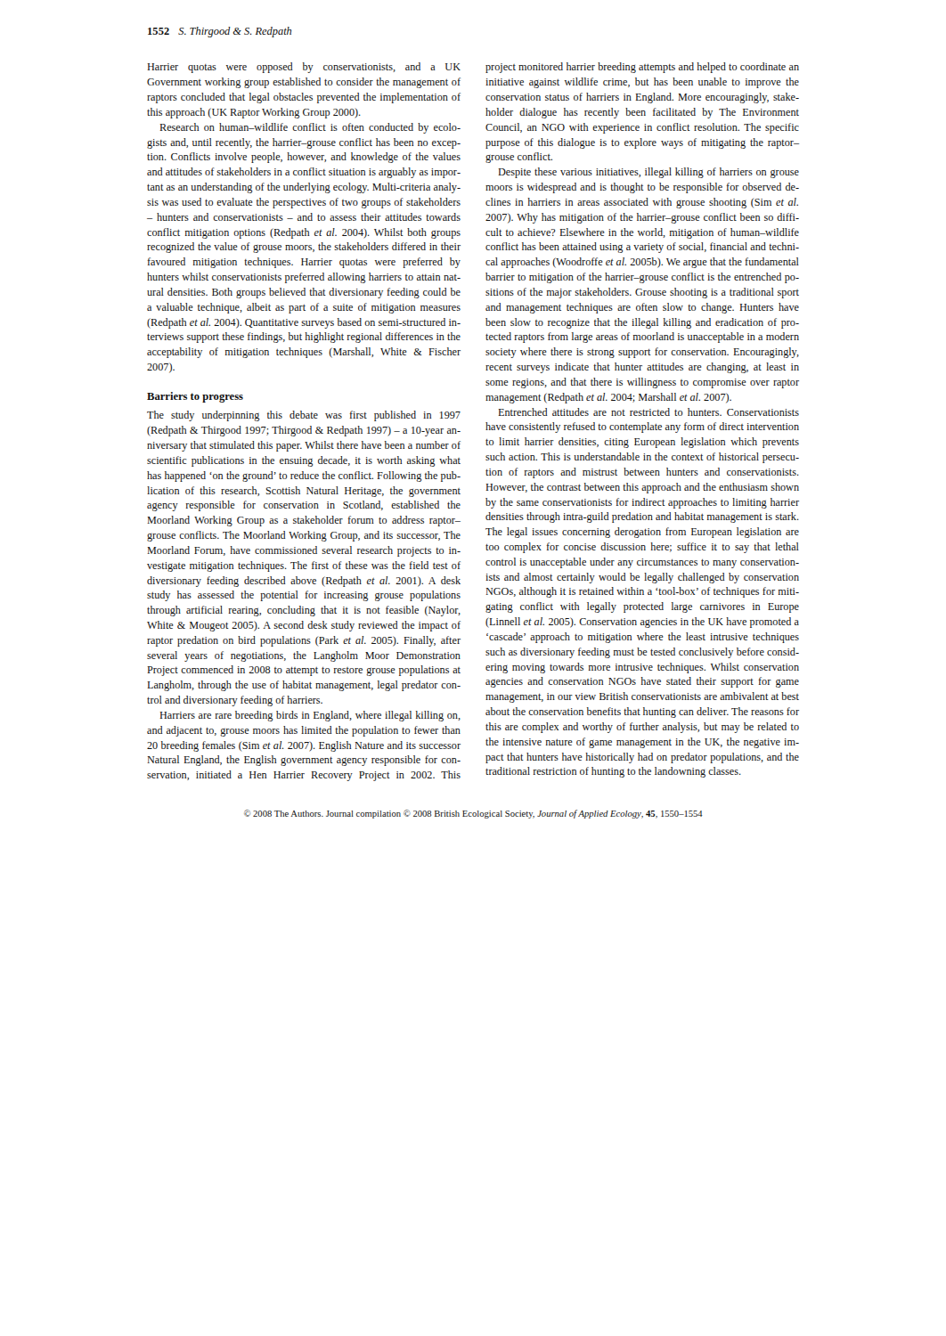1552 S. Thirgood & S. Redpath
Harrier quotas were opposed by conservationists, and a UK Government working group established to consider the management of raptors concluded that legal obstacles prevented the implementation of this approach (UK Raptor Working Group 2000).
Research on human–wildlife conflict is often conducted by ecologists and, until recently, the harrier–grouse conflict has been no exception. Conflicts involve people, however, and knowledge of the values and attitudes of stakeholders in a conflict situation is arguably as important as an understanding of the underlying ecology. Multi-criteria analysis was used to evaluate the perspectives of two groups of stakeholders – hunters and conservationists – and to assess their attitudes towards conflict mitigation options (Redpath et al. 2004). Whilst both groups recognized the value of grouse moors, the stakeholders differed in their favoured mitigation techniques. Harrier quotas were preferred by hunters whilst conservationists preferred allowing harriers to attain natural densities. Both groups believed that diversionary feeding could be a valuable technique, albeit as part of a suite of mitigation measures (Redpath et al. 2004). Quantitative surveys based on semi-structured interviews support these findings, but highlight regional differences in the acceptability of mitigation techniques (Marshall, White & Fischer 2007).
Barriers to progress
The study underpinning this debate was first published in 1997 (Redpath & Thirgood 1997; Thirgood & Redpath 1997) – a 10-year anniversary that stimulated this paper. Whilst there have been a number of scientific publications in the ensuing decade, it is worth asking what has happened ‘on the ground’ to reduce the conflict. Following the publication of this research, Scottish Natural Heritage, the government agency responsible for conservation in Scotland, established the Moorland Working Group as a stakeholder forum to address raptor–grouse conflicts. The Moorland Working Group, and its successor, The Moorland Forum, have commissioned several research projects to investigate mitigation techniques. The first of these was the field test of diversionary feeding described above (Redpath et al. 2001). A desk study has assessed the potential for increasing grouse populations through artificial rearing, concluding that it is not feasible (Naylor, White & Mougeot 2005). A second desk study reviewed the impact of raptor predation on bird populations (Park et al. 2005). Finally, after several years of negotiations, the Langholm Moor Demonstration Project commenced in 2008 to attempt to restore grouse populations at Langholm, through the use of habitat management, legal predator control and diversionary feeding of harriers.
Harriers are rare breeding birds in England, where illegal killing on, and adjacent to, grouse moors has limited the population to fewer than 20 breeding females (Sim et al. 2007). English Nature and its successor Natural England, the English government agency responsible for conservation, initiated a Hen Harrier Recovery Project in 2002. This project monitored harrier breeding attempts and helped to coordinate an initiative against wildlife crime, but has been unable to improve the conservation status of harriers in England. More encouragingly, stakeholder dialogue has recently been facilitated by The Environment Council, an NGO with experience in conflict resolution. The specific purpose of this dialogue is to explore ways of mitigating the raptor–grouse conflict.
Despite these various initiatives, illegal killing of harriers on grouse moors is widespread and is thought to be responsible for observed declines in harriers in areas associated with grouse shooting (Sim et al. 2007). Why has mitigation of the harrier–grouse conflict been so difficult to achieve? Elsewhere in the world, mitigation of human–wildlife conflict has been attained using a variety of social, financial and technical approaches (Woodroffe et al. 2005b). We argue that the fundamental barrier to mitigation of the harrier–grouse conflict is the entrenched positions of the major stakeholders. Grouse shooting is a traditional sport and management techniques are often slow to change. Hunters have been slow to recognize that the illegal killing and eradication of protected raptors from large areas of moorland is unacceptable in a modern society where there is strong support for conservation. Encouragingly, recent surveys indicate that hunter attitudes are changing, at least in some regions, and that there is willingness to compromise over raptor management (Redpath et al. 2004; Marshall et al. 2007).
Entrenched attitudes are not restricted to hunters. Conservationists have consistently refused to contemplate any form of direct intervention to limit harrier densities, citing European legislation which prevents such action. This is understandable in the context of historical persecution of raptors and mistrust between hunters and conservationists. However, the contrast between this approach and the enthusiasm shown by the same conservationists for indirect approaches to limiting harrier densities through intra-guild predation and habitat management is stark. The legal issues concerning derogation from European legislation are too complex for concise discussion here; suffice it to say that lethal control is unacceptable under any circumstances to many conservationists and almost certainly would be legally challenged by conservation NGOs, although it is retained within a ‘tool-box’ of techniques for mitigating conflict with legally protected large carnivores in Europe (Linnell et al. 2005). Conservation agencies in the UK have promoted a ‘cascade’ approach to mitigation where the least intrusive techniques such as diversionary feeding must be tested conclusively before considering moving towards more intrusive techniques. Whilst conservation agencies and conservation NGOs have stated their support for game management, in our view British conservationists are ambivalent at best about the conservation benefits that hunting can deliver. The reasons for this are complex and worthy of further analysis, but may be related to the intensive nature of game management in the UK, the negative impact that hunters have historically had on predator populations, and the traditional restriction of hunting to the landowning classes.
© 2008 The Authors. Journal compilation © 2008 British Ecological Society, Journal of Applied Ecology, 45, 1550–1554